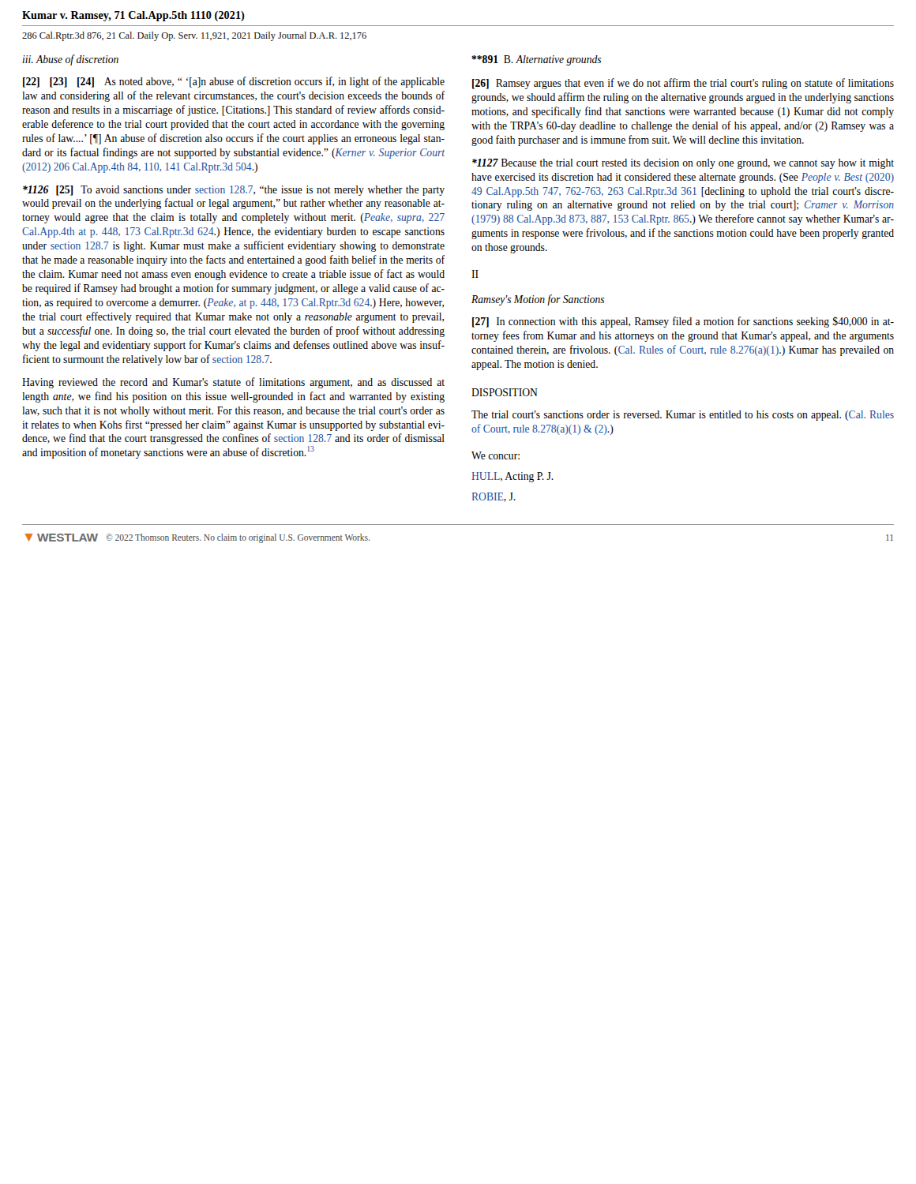Kumar v. Ramsey, 71 Cal.App.5th 1110 (2021)
286 Cal.Rptr.3d 876, 21 Cal. Daily Op. Serv. 11,921, 2021 Daily Journal D.A.R. 12,176
iii. Abuse of discretion
[22] [23] [24] As noted above, “ ‘[a]n abuse of discretion occurs if, in light of the applicable law and considering all of the relevant circumstances, the court's decision exceeds the bounds of reason and results in a miscarriage of justice. [Citations.] This standard of review affords considerable deference to the trial court provided that the court acted in accordance with the governing rules of law....’ [¶] An abuse of discretion also occurs if the court applies an erroneous legal standard or its factual findings are not supported by substantial evidence.” (Kerner v. Superior Court (2012) 206 Cal.App.4th 84, 110, 141 Cal.Rptr.3d 504.)
*1126 [25] To avoid sanctions under section 128.7, “the issue is not merely whether the party would prevail on the underlying factual or legal argument,” but rather whether any reasonable attorney would agree that the claim is totally and completely without merit. (Peake, supra, 227 Cal.App.4th at p. 448, 173 Cal.Rptr.3d 624.) Hence, the evidentiary burden to escape sanctions under section 128.7 is light. Kumar must make a sufficient evidentiary showing to demonstrate that he made a reasonable inquiry into the facts and entertained a good faith belief in the merits of the claim. Kumar need not amass even enough evidence to create a triable issue of fact as would be required if Ramsey had brought a motion for summary judgment, or allege a valid cause of action, as required to overcome a demurrer. (Peake, at p. 448, 173 Cal.Rptr.3d 624.) Here, however, the trial court effectively required that Kumar make not only a reasonable argument to prevail, but a successful one. In doing so, the trial court elevated the burden of proof without addressing why the legal and evidentiary support for Kumar's claims and defenses outlined above was insufficient to surmount the relatively low bar of section 128.7.
Having reviewed the record and Kumar's statute of limitations argument, and as discussed at length ante, we find his position on this issue well-grounded in fact and warranted by existing law, such that it is not wholly without merit. For this reason, and because the trial court's order as it relates to when Kohs first “pressed her claim” against Kumar is unsupported by substantial evidence, we find that the court transgressed the confines of section 128.7 and its order of dismissal and imposition of monetary sanctions were an abuse of discretion.13
**891 B. Alternative grounds
[26] Ramsey argues that even if we do not affirm the trial court's ruling on statute of limitations grounds, we should affirm the ruling on the alternative grounds argued in the underlying sanctions motions, and specifically find that sanctions were warranted because (1) Kumar did not comply with the TRPA's 60-day deadline to challenge the denial of his appeal, and/or (2) Ramsey was a good faith purchaser and is immune from suit. We will decline this invitation.
*1127 Because the trial court rested its decision on only one ground, we cannot say how it might have exercised its discretion had it considered these alternate grounds. (See People v. Best (2020) 49 Cal.App.5th 747, 762-763, 263 Cal.Rptr.3d 361 [declining to uphold the trial court's discretionary ruling on an alternative ground not relied on by the trial court]; Cramer v. Morrison (1979) 88 Cal.App.3d 873, 887, 153 Cal.Rptr. 865.) We therefore cannot say whether Kumar's arguments in response were frivolous, and if the sanctions motion could have been properly granted on those grounds.
II
Ramsey's Motion for Sanctions
[27] In connection with this appeal, Ramsey filed a motion for sanctions seeking $40,000 in attorney fees from Kumar and his attorneys on the ground that Kumar's appeal, and the arguments contained therein, are frivolous. (Cal. Rules of Court, rule 8.276(a)(1).) Kumar has prevailed on appeal. The motion is denied.
DISPOSITION
The trial court's sanctions order is reversed. Kumar is entitled to his costs on appeal. (Cal. Rules of Court, rule 8.278(a)(1) & (2).)
We concur:
HULL, Acting P. J.
ROBIE, J.
▼WESTLAW © 2022 Thomson Reuters. No claim to original U.S. Government Works. 11